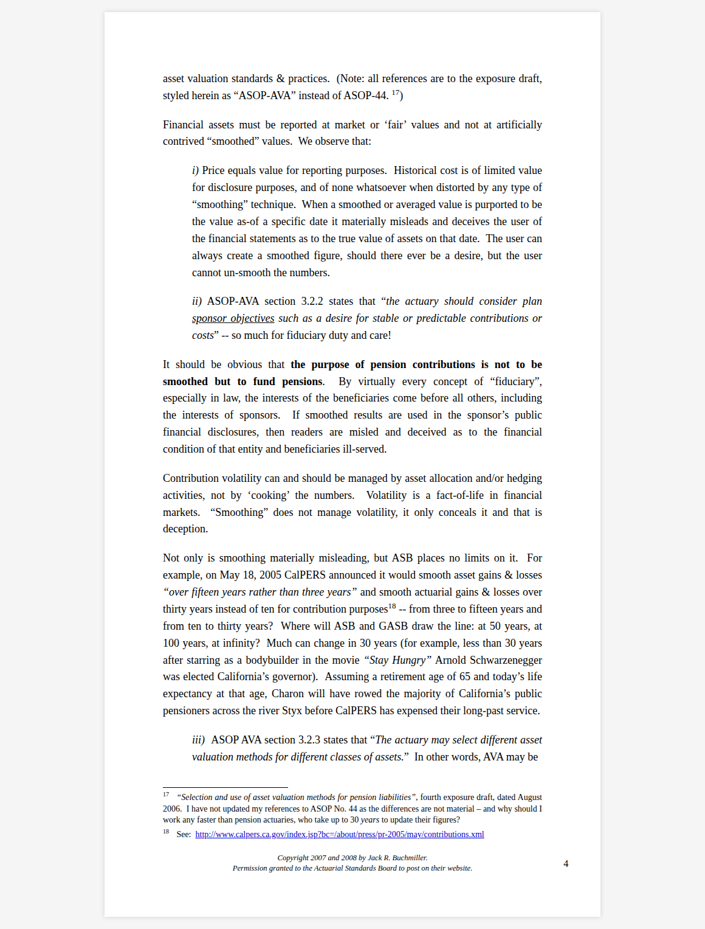asset valuation standards & practices. (Note: all references are to the exposure draft, styled herein as “ASOP-AVA” instead of ASOP-44. 17)
Financial assets must be reported at market or ‘fair’ values and not at artificially contrived “smoothed” values. We observe that:
i) Price equals value for reporting purposes. Historical cost is of limited value for disclosure purposes, and of none whatsoever when distorted by any type of “smoothing” technique. When a smoothed or averaged value is purported to be the value as-of a specific date it materially misleads and deceives the user of the financial statements as to the true value of assets on that date. The user can always create a smoothed figure, should there ever be a desire, but the user cannot un-smooth the numbers.
ii) ASOP-AVA section 3.2.2 states that “the actuary should consider plan sponsor objectives such as a desire for stable or predictable contributions or costs” -- so much for fiduciary duty and care!
It should be obvious that the purpose of pension contributions is not to be smoothed but to fund pensions. By virtually every concept of “fiduciary”, especially in law, the interests of the beneficiaries come before all others, including the interests of sponsors. If smoothed results are used in the sponsor’s public financial disclosures, then readers are misled and deceived as to the financial condition of that entity and beneficiaries ill-served.
Contribution volatility can and should be managed by asset allocation and/or hedging activities, not by ‘cooking’ the numbers. Volatility is a fact-of-life in financial markets. “Smoothing” does not manage volatility, it only conceals it and that is deception.
Not only is smoothing materially misleading, but ASB places no limits on it. For example, on May 18, 2005 CalPERS announced it would smooth asset gains & losses “over fifteen years rather than three years” and smooth actuarial gains & losses over thirty years instead of ten for contribution purposes18 -- from three to fifteen years and from ten to thirty years? Where will ASB and GASB draw the line: at 50 years, at 100 years, at infinity? Much can change in 30 years (for example, less than 30 years after starring as a bodybuilder in the movie “Stay Hungry” Arnold Schwarzenegger was elected California’s governor). Assuming a retirement age of 65 and today’s life expectancy at that age, Charon will have rowed the majority of California’s public pensioners across the river Styx before CalPERS has expensed their long-past service.
iii) ASOP AVA section 3.2.3 states that “The actuary may select different asset valuation methods for different classes of assets.” In other words, AVA may be
17“Selection and use of asset valuation methods for pension liabilities”, fourth exposure draft, dated August 2006. I have not updated my references to ASOP No. 44 as the differences are not material – and why should I work any faster than pension actuaries, who take up to 30 years to update their figures?
18 See: http://www.calpers.ca.gov/index.jsp?bc=/about/press/pr-2005/may/contributions.xml
Copyright 2007 and 2008 by Jack R. Buchmiller.
Permission granted to the Actuarial Standards Board to post on their website.
4